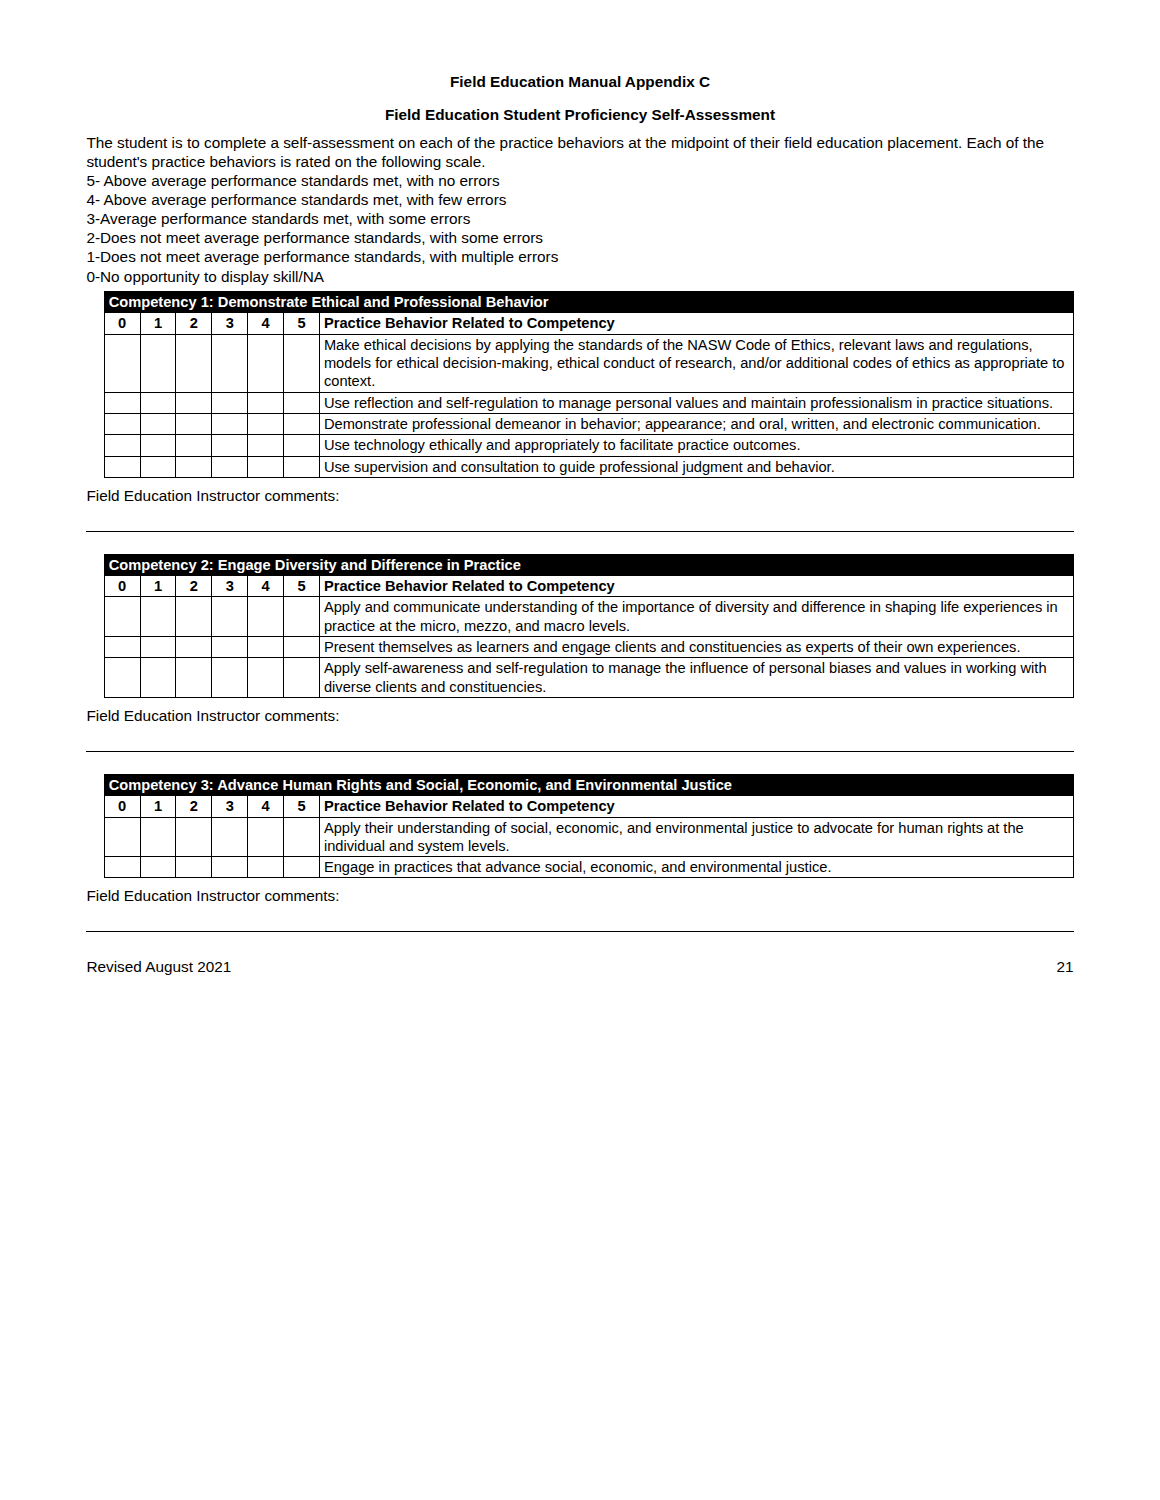Field Education Manual Appendix C
Field Education Student Proficiency Self-Assessment
The student is to complete a self-assessment on each of the practice behaviors at the midpoint of their field education placement. Each of the student's practice behaviors is rated on the following scale.
5- Above average performance standards met, with no errors
4- Above average performance standards met, with few errors
3-Average performance standards met, with some errors
2-Does not meet average performance standards, with some errors
1-Does not meet average performance standards, with multiple errors
0-No opportunity to display skill/NA
| Competency 1: Demonstrate Ethical and Professional Behavior |
| --- |
| 0 | 1 | 2 | 3 | 4 | 5 | Practice Behavior Related to Competency |
| | | | | | | Make ethical decisions by applying the standards of the NASW Code of Ethics, relevant laws and regulations, models for ethical decision-making, ethical conduct of research, and/or additional codes of ethics as appropriate to context. |
| | | | | | | Use reflection and self-regulation to manage personal values and maintain professionalism in practice situations. |
| | | | | | | Demonstrate professional demeanor in behavior; appearance; and oral, written, and electronic communication. |
| | | | | | | Use technology ethically and appropriately to facilitate practice outcomes. |
| | | | | | | Use supervision and consultation to guide professional judgment and behavior. |
Field Education Instructor comments:
| Competency 2: Engage Diversity and Difference in Practice |
| --- |
| 0 | 1 | 2 | 3 | 4 | 5 | Practice Behavior Related to Competency |
| | | | | | | Apply and communicate understanding of the importance of diversity and difference in shaping life experiences in practice at the micro, mezzo, and macro levels. |
| | | | | | | Present themselves as learners and engage clients and constituencies as experts of their own experiences. |
| | | | | | | Apply self-awareness and self-regulation to manage the influence of personal biases and values in working with diverse clients and constituencies. |
Field Education Instructor comments:
| Competency 3: Advance Human Rights and Social, Economic, and Environmental Justice |
| --- |
| 0 | 1 | 2 | 3 | 4 | 5 | Practice Behavior Related to Competency |
| | | | | | | Apply their understanding of social, economic, and environmental justice to advocate for human rights at the individual and system levels. |
| | | | | | | Engage in practices that advance social, economic, and environmental justice. |
Field Education Instructor comments:
Revised August 2021
21